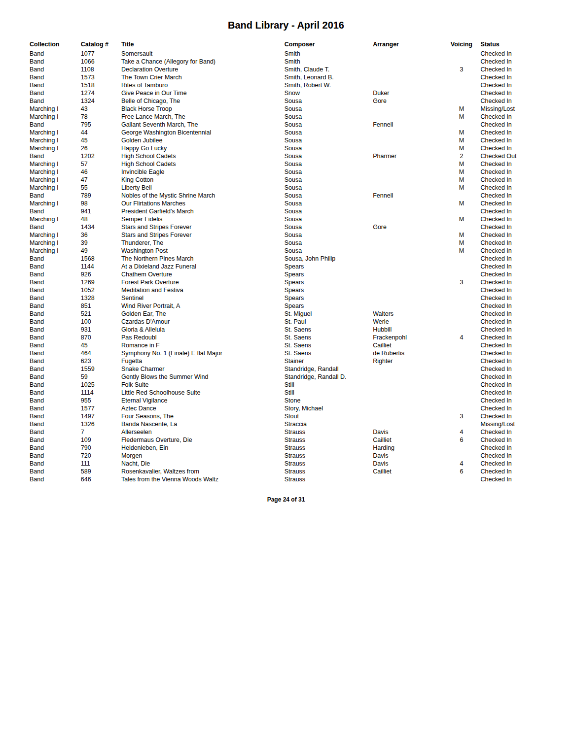Band Library - April 2016
| Collection | Catalog # | Title | Composer | Arranger | Voicing | Status |
| --- | --- | --- | --- | --- | --- | --- |
| Band | 1077 | Somersault | Smith | | | Checked In |
| Band | 1066 | Take a Chance (Allegory for Band) | Smith | | | Checked In |
| Band | 1108 | Declaration Overture | Smith, Claude T. | | 3 | Checked In |
| Band | 1573 | The Town Crier March | Smith, Leonard B. | | | Checked In |
| Band | 1518 | Rites of Tamburo | Smith, Robert W. | | | Checked In |
| Band | 1274 | Give Peace in Our Time | Snow | Duker | | Checked In |
| Band | 1324 | Belle of Chicago, The | Sousa | Gore | | Checked In |
| Marching I | 43 | Black Horse Troop | Sousa | | M | Missing/Lost |
| Marching I | 78 | Free Lance March, The | Sousa | | M | Checked In |
| Band | 795 | Gallant Seventh March, The | Sousa | Fennell | | Checked In |
| Marching I | 44 | George Washington Bicentennial | Sousa | | M | Checked In |
| Marching I | 45 | Golden Jubilee | Sousa | | M | Checked In |
| Marching I | 26 | Happy Go Lucky | Sousa | | M | Checked In |
| Band | 1202 | High School Cadets | Sousa | Pharmer | 2 | Checked Out |
| Marching I | 57 | High School Cadets | Sousa | | M | Checked In |
| Marching I | 46 | Invincible Eagle | Sousa | | M | Checked In |
| Marching I | 47 | King Cotton | Sousa | | M | Checked In |
| Marching I | 55 | Liberty Bell | Sousa | | M | Checked In |
| Band | 789 | Nobles of the Mystic Shrine March | Sousa | Fennell | | Checked In |
| Marching I | 98 | Our Flirtations Marches | Sousa | | M | Checked In |
| Band | 941 | President Garfield's March | Sousa | | | Checked In |
| Marching I | 48 | Semper Fidelis | Sousa | | M | Checked In |
| Band | 1434 | Stars and Stripes Forever | Sousa | Gore | | Checked In |
| Marching I | 36 | Stars and Stripes Forever | Sousa | | M | Checked In |
| Marching I | 39 | Thunderer, The | Sousa | | M | Checked In |
| Marching I | 49 | Washington Post | Sousa | | M | Checked In |
| Band | 1568 | The Northern Pines March | Sousa, John Philip | | | Checked In |
| Band | 1144 | At a Dixieland Jazz Funeral | Spears | | | Checked In |
| Band | 926 | Chathem Overture | Spears | | | Checked In |
| Band | 1269 | Forest Park Overture | Spears | | 3 | Checked In |
| Band | 1052 | Meditation and Festiva | Spears | | | Checked In |
| Band | 1328 | Sentinel | Spears | | | Checked In |
| Band | 851 | Wind River Portrait, A | Spears | | | Checked In |
| Band | 521 | Golden Ear, The | St. Miguel | Walters | | Checked In |
| Band | 100 | Czardas D'Amour | St. Paul | Werle | | Checked In |
| Band | 931 | Gloria & Alleluia | St. Saens | Hubbill | | Checked In |
| Band | 870 | Pas Redoubl | St. Saens | Frackenpohl | 4 | Checked In |
| Band | 45 | Romance in F | St. Saens | Cailliet | | Checked In |
| Band | 464 | Symphony No. 1 (Finale) E flat Major | St. Saens | de Rubertis | | Checked In |
| Band | 623 | Fugetta | Stainer | Righter | | Checked In |
| Band | 1559 | Snake Charmer | Standridge, Randall | | | Checked In |
| Band | 59 | Gently Blows the Summer Wind | Standridge, Randall D. | | | Checked In |
| Band | 1025 | Folk Suite | Still | | | Checked In |
| Band | 1114 | Little Red Schoolhouse Suite | Still | | | Checked In |
| Band | 955 | Eternal Vigilance | Stone | | | Checked In |
| Band | 1577 | Aztec Dance | Story, Michael | | | Checked In |
| Band | 1497 | Four Seasons, The | Stout | | 3 | Checked In |
| Band | 1326 | Banda Nascente, La | Straccia | | | Missing/Lost |
| Band | 7 | Allerseelen | Strauss | Davis | 4 | Checked In |
| Band | 109 | Fledermaus Overture, Die | Strauss | Cailliet | 6 | Checked In |
| Band | 790 | Heldenleben, Ein | Strauss | Harding | | Checked In |
| Band | 720 | Morgen | Strauss | Davis | | Checked In |
| Band | 111 | Nacht, Die | Strauss | Davis | 4 | Checked In |
| Band | 589 | Rosenkavalier, Waltzes from | Strauss | Cailliet | 6 | Checked In |
| Band | 646 | Tales from the Vienna Woods Waltz | Strauss | | | Checked In |
Page 24 of 31